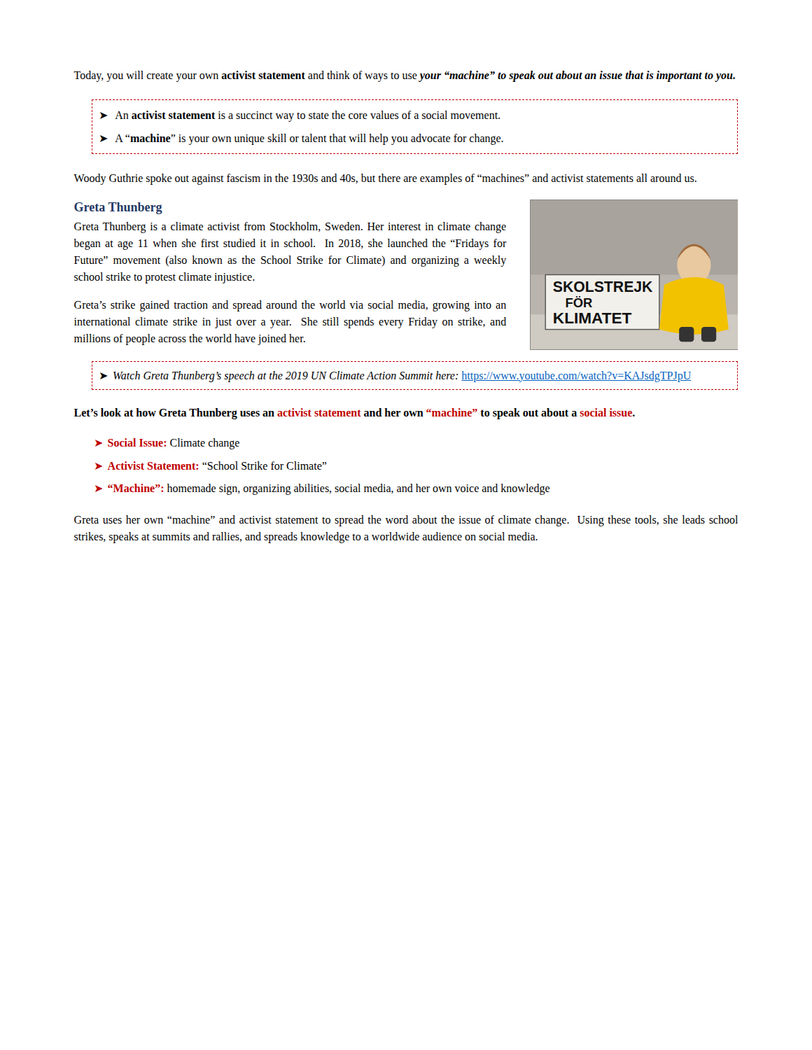Today, you will create your own activist statement and think of ways to use your “machine” to speak out about an issue that is important to you.
An activist statement is a succinct way to state the core values of a social movement.
A “machine” is your own unique skill or talent that will help you advocate for change.
Woody Guthrie spoke out against fascism in the 1930s and 40s, but there are examples of “machines” and activist statements all around us.
Greta Thunberg
Greta Thunberg is a climate activist from Stockholm, Sweden. Her interest in climate change began at age 11 when she first studied it in school. In 2018, she launched the “Fridays for Future” movement (also known as the School Strike for Climate) and organizing a weekly school strike to protest climate injustice.
Greta’s strike gained traction and spread around the world via social media, growing into an international climate strike in just over a year. She still spends every Friday on strike, and millions of people across the world have joined her.
Watch Greta Thunberg’s speech at the 2019 UN Climate Action Summit here: https://www.youtube.com/watch?v=KAJsdgTPJpU
Let’s look at how Greta Thunberg uses an activist statement and her own “machine” to speak out about a social issue.
Social Issue: Climate change
Activist Statement: “School Strike for Climate”
“Machine”: homemade sign, organizing abilities, social media, and her own voice and knowledge
Greta uses her own “machine” and activist statement to spread the word about the issue of climate change. Using these tools, she leads school strikes, speaks at summits and rallies, and spreads knowledge to a worldwide audience on social media.